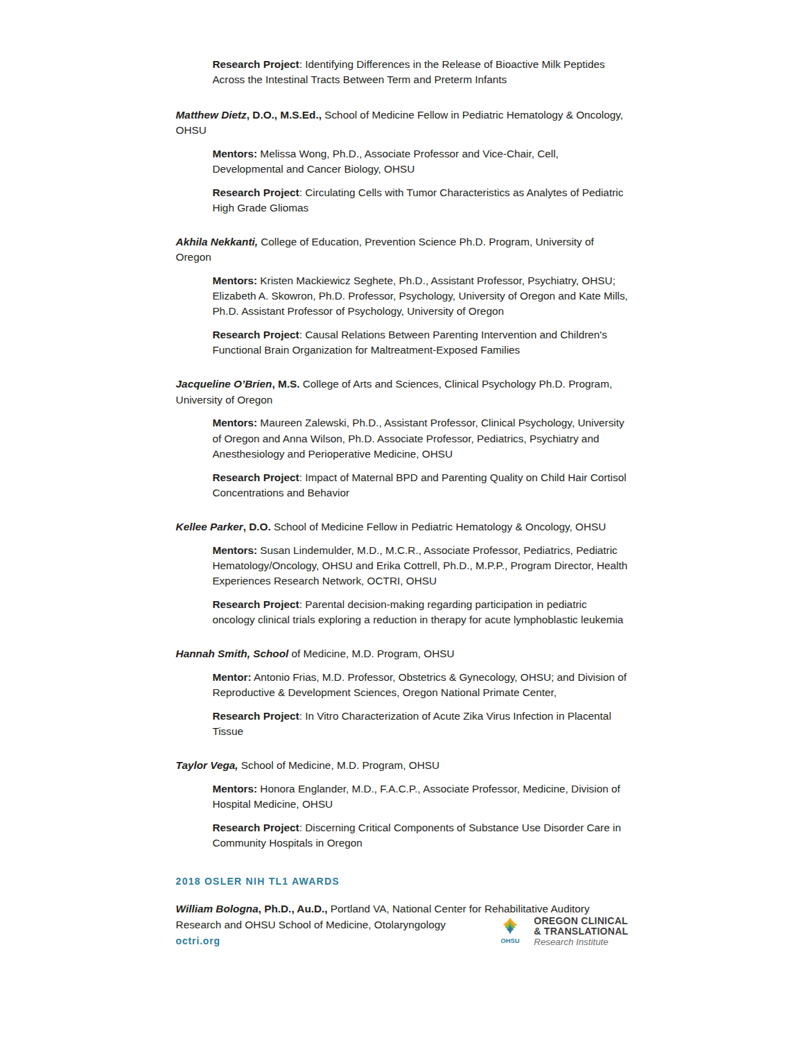Research Project: Identifying Differences in the Release of Bioactive Milk Peptides Across the Intestinal Tracts Between Term and Preterm Infants
Matthew Dietz, D.O., M.S.Ed., School of Medicine Fellow in Pediatric Hematology & Oncology, OHSU
Mentors: Melissa Wong, Ph.D., Associate Professor and Vice-Chair, Cell, Developmental and Cancer Biology, OHSU
Research Project: Circulating Cells with Tumor Characteristics as Analytes of Pediatric High Grade Gliomas
Akhila Nekkanti, College of Education, Prevention Science Ph.D. Program, University of Oregon
Mentors: Kristen Mackiewicz Seghete, Ph.D., Assistant Professor, Psychiatry, OHSU; Elizabeth A. Skowron, Ph.D. Professor, Psychology, University of Oregon and Kate Mills, Ph.D. Assistant Professor of Psychology, University of Oregon
Research Project: Causal Relations Between Parenting Intervention and Children's Functional Brain Organization for Maltreatment-Exposed Families
Jacqueline O’Brien, M.S. College of Arts and Sciences, Clinical Psychology Ph.D. Program, University of Oregon
Mentors: Maureen Zalewski, Ph.D., Assistant Professor, Clinical Psychology, University of Oregon and Anna Wilson, Ph.D. Associate Professor, Pediatrics, Psychiatry and Anesthesiology and Perioperative Medicine, OHSU
Research Project: Impact of Maternal BPD and Parenting Quality on Child Hair Cortisol Concentrations and Behavior
Kellee Parker, D.O. School of Medicine Fellow in Pediatric Hematology & Oncology, OHSU
Mentors: Susan Lindemulder, M.D., M.C.R., Associate Professor, Pediatrics, Pediatric Hematology/Oncology, OHSU and Erika Cottrell, Ph.D., M.P.P., Program Director, Health Experiences Research Network, OCTRI, OHSU
Research Project: Parental decision-making regarding participation in pediatric oncology clinical trials exploring a reduction in therapy for acute lymphoblastic leukemia
Hannah Smith, School of Medicine, M.D. Program, OHSU
Mentor: Antonio Frias, M.D. Professor, Obstetrics & Gynecology, OHSU; and Division of Reproductive & Development Sciences, Oregon National Primate Center,
Research Project: In Vitro Characterization of Acute Zika Virus Infection in Placental Tissue
Taylor Vega, School of Medicine, M.D. Program, OHSU
Mentors: Honora Englander, M.D., F.A.C.P., Associate Professor, Medicine, Division of Hospital Medicine, OHSU
Research Project: Discerning Critical Components of Substance Use Disorder Care in Community Hospitals in Oregon
2018 Osler NIH TL1 Awards
William Bologna, Ph.D., Au.D., Portland VA, National Center for Rehabilitative Auditory Research and OHSU School of Medicine, Otolaryngology
octri.org
OHSU
OREGON CLINICAL
& TRANSLATIONAL
Research Institute